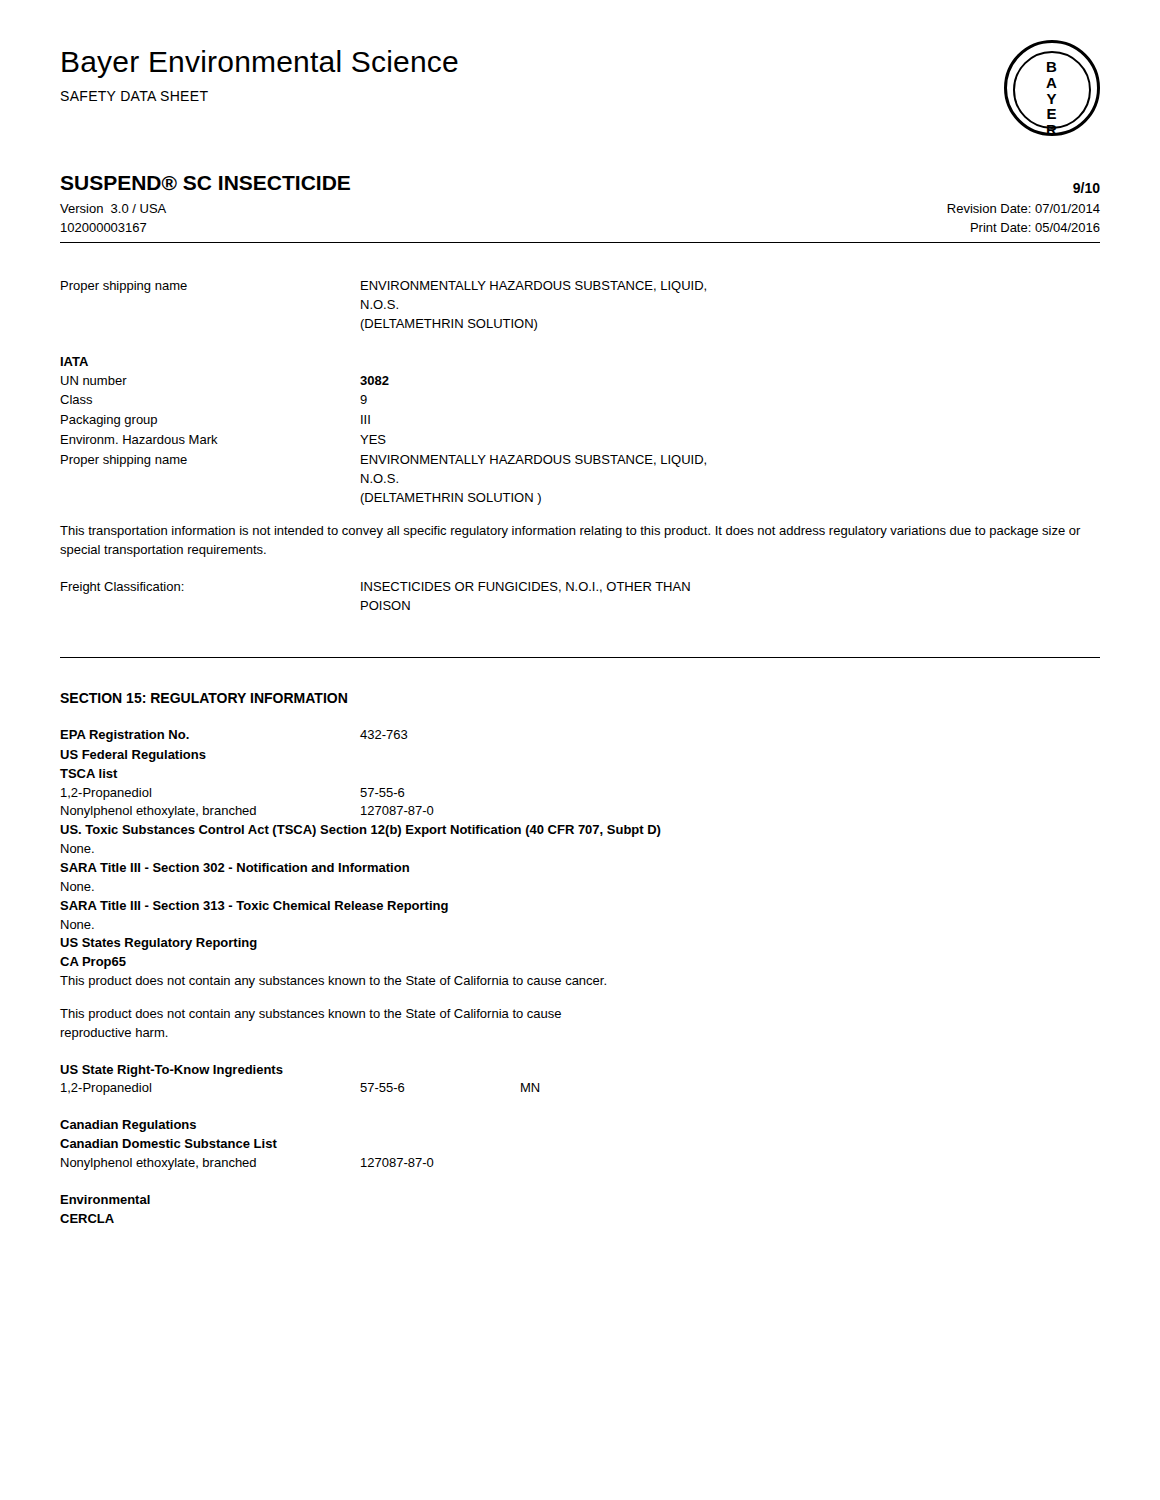Bayer Environmental Science
SAFETY DATA SHEET
BAYER
SUSPEND® SC INSECTICIDE
9/10
Version 3.0 / USA
102000003167
Revision Date: 07/01/2014
Print Date: 05/04/2016
| Proper shipping name | ENVIRONMENTALLY HAZARDOUS SUBSTANCE, LIQUID, N.O.S. (DELTAMETHRIN SOLUTION) |
IATA
| UN number | 3082 |
| Class | 9 |
| Packaging group | III |
| Environm. Hazardous Mark | YES |
| Proper shipping name | ENVIRONMENTALLY HAZARDOUS SUBSTANCE, LIQUID, N.O.S. (DELTAMETHRIN SOLUTION ) |
This transportation information is not intended to convey all specific regulatory information relating to this product. It does not address regulatory variations due to package size or special transportation requirements.
| Freight Classification: | INSECTICIDES OR FUNGICIDES, N.O.I., OTHER THAN POISON |
SECTION 15: REGULATORY INFORMATION
| EPA Registration No. | 432-763 |
US Federal Regulations
TSCA list
1,2-Propanediol
57-55-6
Nonylphenol ethoxylate, branched
127087-87-0
US. Toxic Substances Control Act (TSCA) Section 12(b) Export Notification (40 CFR 707, Subpt D)
None.
SARA Title III - Section 302 - Notification and Information
None.
SARA Title III - Section 313 - Toxic Chemical Release Reporting
None.
US States Regulatory Reporting
CA Prop65
This product does not contain any substances known to the State of California to cause cancer.
This product does not contain any substances known to the State of California to cause
reproductive harm.
US State Right-To-Know Ingredients
1,2-Propanediol
57-55-6
MN
Canadian Regulations
Canadian Domestic Substance List
Nonylphenol ethoxylate, branched
127087-87-0
Environmental
CERCLA